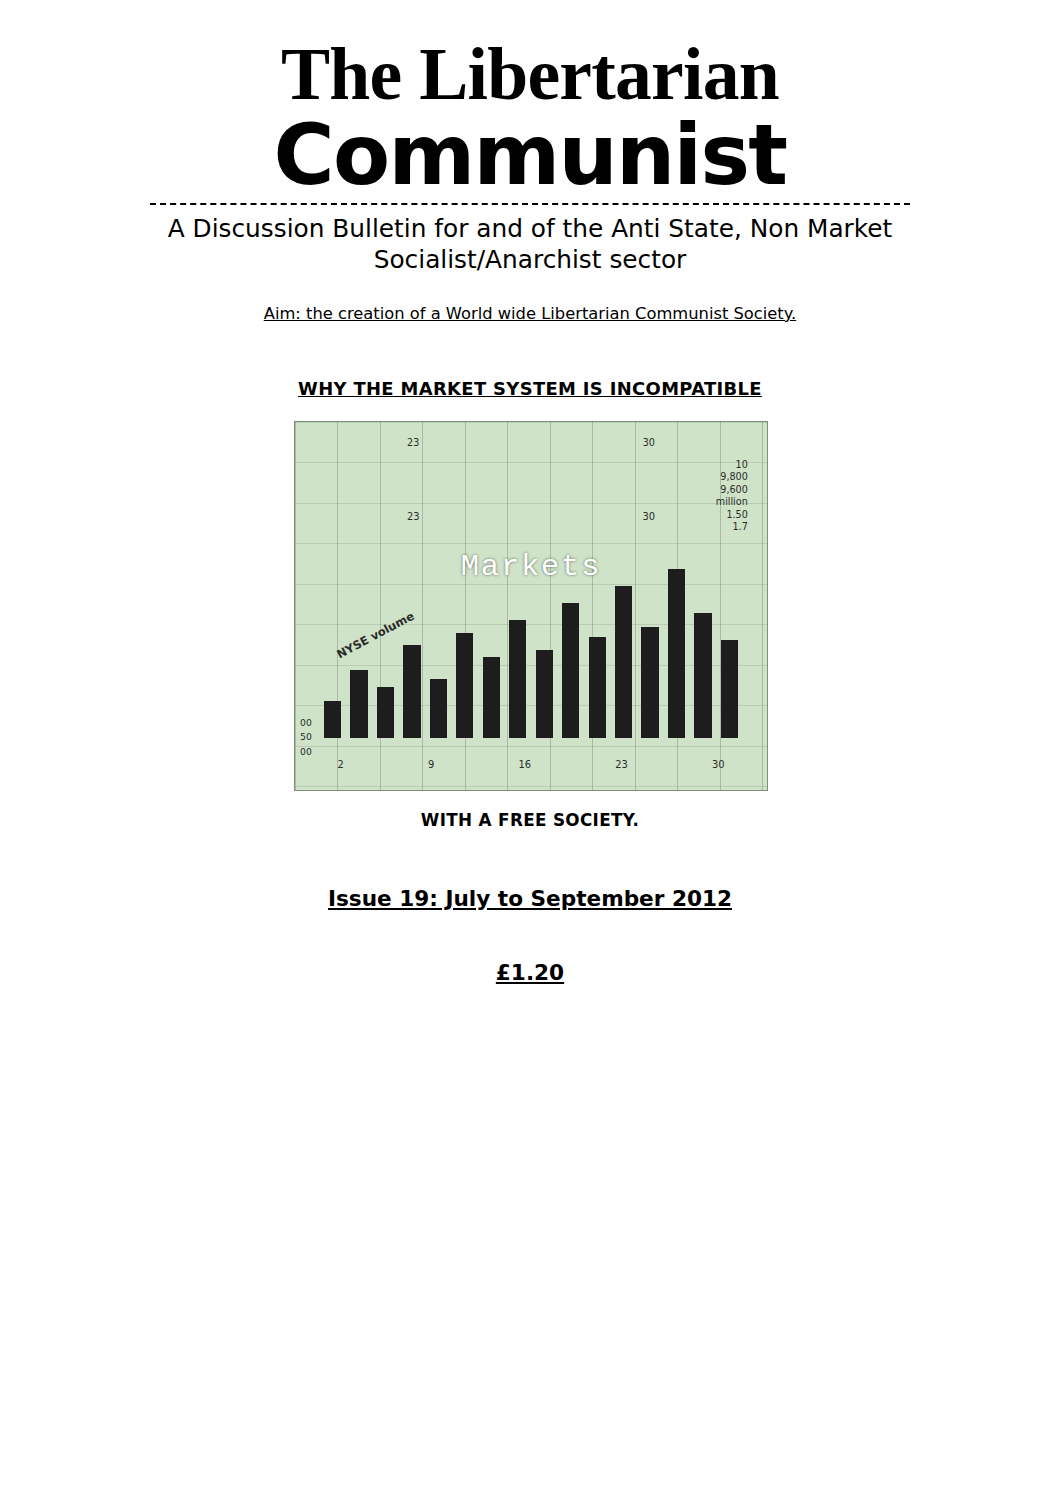The Libertarian
Communist
A Discussion Bulletin for and of the Anti State, Non Market Socialist/Anarchist sector
Aim: the creation of a World wide Libertarian Communist Society.
WHY THE MARKET SYSTEM IS INCOMPATIBLE
10
9,800
9,600
million
1.50
1.7
2330
2330
Markets
NYSE volume
29162330
00
50
00
WITH A FREE SOCIETY.
Issue 19: July to September 2012
£1.20